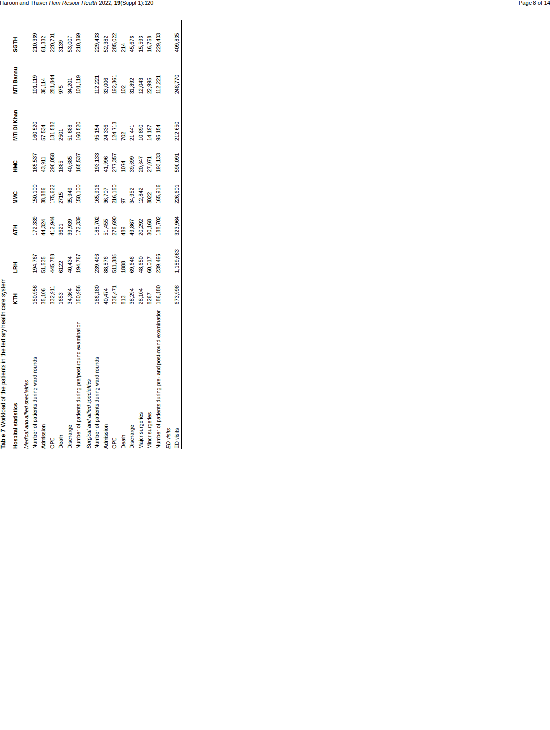Haroon and Thaver Hum Resour Health 2022, 19(Suppl 1):120
Page 8 of 14
Table 7 Workload of the patients in the tertiary health care system
| Hospital statistics | KTH | LRH | ATH | MMC | HMC | MTI DI Khan | MTI Bannu | SGTH |
| --- | --- | --- | --- | --- | --- | --- | --- | --- |
| Medical and allied specialties |
| Number of patients during ward rounds | 150,956 | 194,767 | 172,339 | 150,100 | 165,537 | 160,520 | 101,119 | 210,369 |
| Admission | 35,106 | 51,535 | 44,324 | 38,886 | 43,911 | 57,534 | 36,114 | 61,332 |
| OPD | 332,911 | 445,788 | 412,944 | 175,622 | 290,058 | 131,582 | 281,844 | 220,701 |
| Death | 1653 | 6122 | 3621 | 2715 | 1885 | 2501 | 975 | 3139 |
| Discharge | 34,364 | 40,434 | 39,939 | 35,949 | 40,685 | 51,688 | 34,201 | 53,007 |
| Number of patients during pre/post-round examination | 150,956 | 194,767 | 172,339 | 150,100 | 165,537 | 160,520 | 101,119 | 210,369 |
| Surgical and allied specialties |
| Number of patients during ward rounds | 186,180 | 239,496 | 188,702 | 165,916 | 193,133 | 95,154 | 112,221 | 229,433 |
| Admission | 40,474 | 88,876 | 51,455 | 36,707 | 41,996 | 24,336 | 33,006 | 52,382 |
| OPD | 336,471 | 511,385 | 276,690 | 216,150 | 277,357 | 124,713 | 192,361 | 285,022 |
| Death | 813 | 1888 | 489 | 97 | 1074 | 702 | 102 | 214 |
| Discharge | 38,294 | 69,646 | 49,867 | 34,952 | 39,699 | 21,441 | 31,892 | 45,676 |
| Major surgeries | 28,104 | 48,650 | 20,292 | 12,842 | 20,847 | 10,890 | 12,043 | 15,593 |
| Minor surgeries | 8267 | 60,017 | 30,168 | 8022 | 27,071 | 14,197 | 22,995 | 16,758 |
| Number of patients during pre- and post-round examination | 186,180 | 239,496 | 188,702 | 165,916 | 193,133 | 95,154 | 112,221 | 229,433 |
| ED visits |
| ED visits | 673,998 | 1,189,663 | 323,964 | 226,601 | 590,091 | 212,650 | 248,770 | 409,835 |